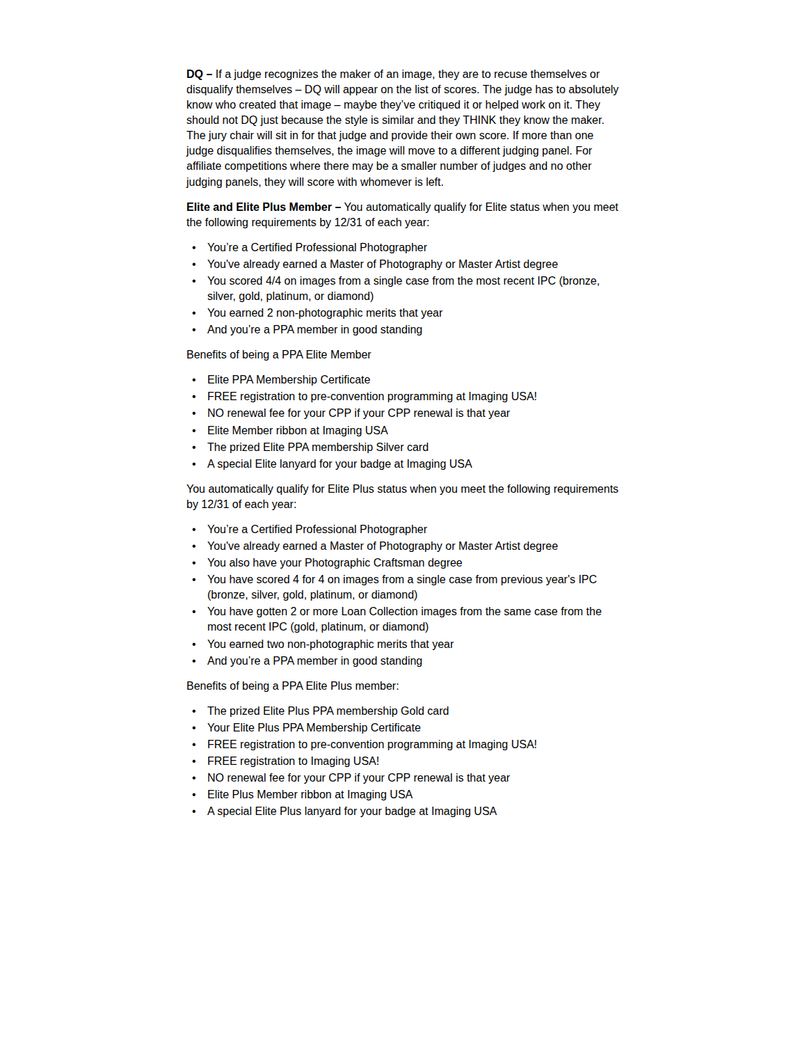DQ – If a judge recognizes the maker of an image, they are to recuse themselves or disqualify themselves – DQ will appear on the list of scores. The judge has to absolutely know who created that image – maybe they’ve critiqued it or helped work on it. They should not DQ just because the style is similar and they THINK they know the maker. The jury chair will sit in for that judge and provide their own score. If more than one judge disqualifies themselves, the image will move to a different judging panel. For affiliate competitions where there may be a smaller number of judges and no other judging panels, they will score with whomever is left.
Elite and Elite Plus Member – You automatically qualify for Elite status when you meet the following requirements by 12/31 of each year:
You’re a Certified Professional Photographer
You've already earned a Master of Photography or Master Artist degree
You scored 4/4 on images from a single case from the most recent IPC (bronze, silver, gold, platinum, or diamond)
You earned 2 non-photographic merits that year
And you’re a PPA member in good standing
Benefits of being a PPA Elite Member
Elite PPA Membership Certificate
FREE registration to pre-convention programming at Imaging USA!
NO renewal fee for your CPP if your CPP renewal is that year
Elite Member ribbon at Imaging USA
The prized Elite PPA membership Silver card
A special Elite lanyard for your badge at Imaging USA
You automatically qualify for Elite Plus status when you meet the following requirements by 12/31 of each year:
You’re a Certified Professional Photographer
You've already earned a Master of Photography or Master Artist degree
You also have your Photographic Craftsman degree
You have scored 4 for 4 on images from a single case from previous year's IPC (bronze, silver, gold, platinum, or diamond)
You have gotten 2 or more Loan Collection images from the same case from the most recent IPC (gold, platinum, or diamond)
You earned two non-photographic merits that year
And you’re a PPA member in good standing
Benefits of being a PPA Elite Plus member:
The prized Elite Plus PPA membership Gold card
Your Elite Plus PPA Membership Certificate
FREE registration to pre-convention programming at Imaging USA!
FREE registration to Imaging USA!
NO renewal fee for your CPP if your CPP renewal is that year
Elite Plus Member ribbon at Imaging USA
A special Elite Plus lanyard for your badge at Imaging USA